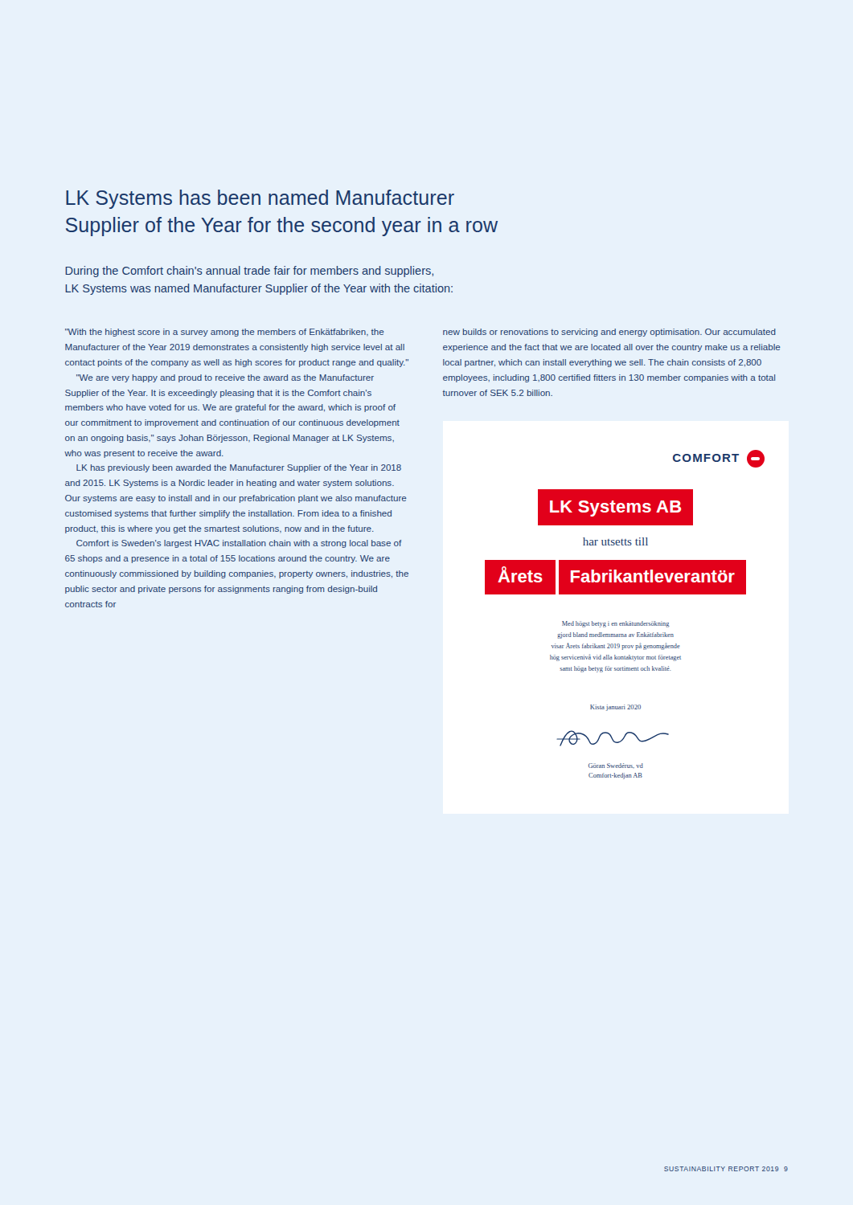LK Systems has been named Manufacturer
Supplier of the Year for the second year in a row
During the Comfort chain's annual trade fair for members and suppliers,
LK Systems was named Manufacturer Supplier of the Year with the citation:
"With the highest score in a survey among the members of Enkätfabriken, the Manufacturer of the Year 2019 demonstrates a consistently high service level at all contact points of the company as well as high scores for product range and quality."
"We are very happy and proud to receive the award as the Manufacturer Supplier of the Year. It is exceedingly pleasing that it is the Comfort chain's members who have voted for us. We are grateful for the award, which is proof of our commitment to improvement and continuation of our continuous development on an ongoing basis," says Johan Börjesson, Regional Manager at LK Systems, who was present to receive the award.
LK has previously been awarded the Manufacturer Supplier of the Year in 2018 and 2015. LK Systems is a Nordic leader in heating and water system solutions. Our systems are easy to install and in our prefabrication plant we also manufacture customised systems that further simplify the installation. From idea to a finished product, this is where you get the smartest solutions, now and in the future.
Comfort is Sweden's largest HVAC installation chain with a strong local base of 65 shops and a presence in a total of 155 locations around the country. We are continuously commissioned by building companies, property owners, industries, the public sector and private persons for assignments ranging from design-build contracts for
new builds or renovations to servicing and energy optimisation. Our accumulated experience and the fact that we are located all over the country make us a reliable local partner, which can install everything we sell. The chain consists of 2,800 employees, including 1,800 certified fitters in 130 member companies with a total turnover of SEK 5.2 billion.
COMFORT
LK Systems AB
har utsetts till
Årets
Fabrikantleverantör
Med högst betyg i en enkätundersökning
gjord bland medlemmarna av Enkätfabriken
visar Årets fabrikant 2019 prov på genomgående
hög servicenivå vid alla kontaktytor mot företaget
samt höga betyg för sortiment och kvalité.
Kista januari 2020
Göran Swedérus, vd
Comfort-kedjan AB
SUSTAINABILITY REPORT 2019 9